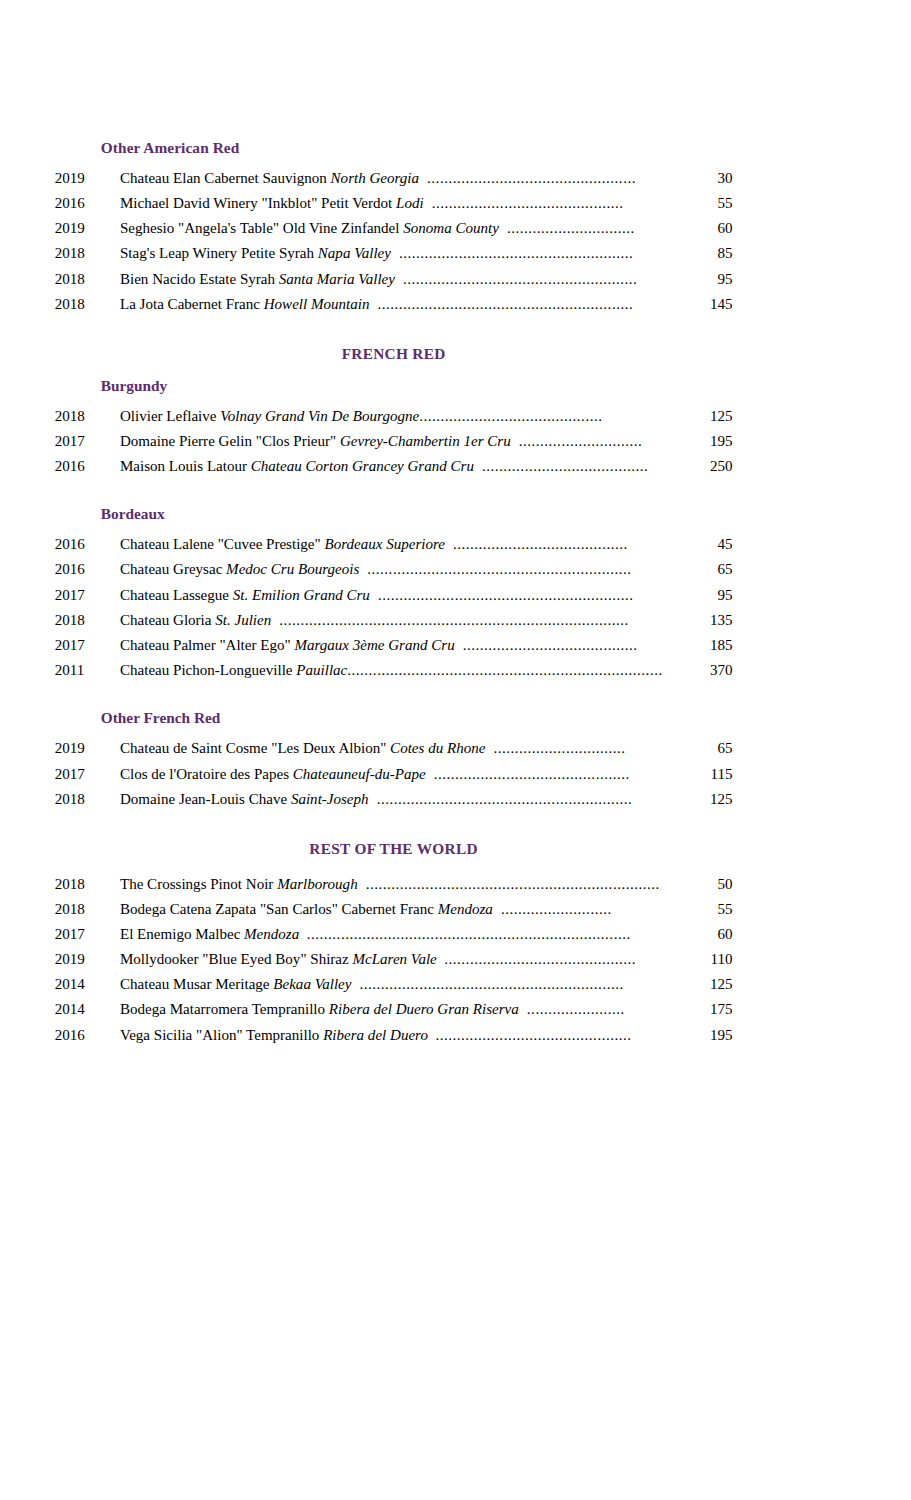Other American Red
| 2019 | Chateau Elan Cabernet Sauvignon North Georgia ................................................. | 30 |
| 2016 | Michael David Winery "Inkblot" Petit Verdot Lodi ............................................. | 55 |
| 2019 | Seghesio "Angela's Table" Old Vine Zinfandel Sonoma County .............................. | 60 |
| 2018 | Stag's Leap Winery Petite Syrah Napa Valley ....................................................... | 85 |
| 2018 | Bien Nacido Estate Syrah Santa Maria Valley ....................................................... | 95 |
| 2018 | La Jota Cabernet Franc Howell Mountain ............................................................ | 145 |
FRENCH RED
Burgundy
| 2018 | Olivier Leflaive Volnay Grand Vin De Bourgogne ........................................... | 125 |
| 2017 | Domaine Pierre Gelin "Clos Prieur" Gevrey-Chambertin 1er Cru ............................. | 195 |
| 2016 | Maison Louis Latour Chateau Corton Grancey Grand Cru ....................................... | 250 |
Bordeaux
| 2016 | Chateau Lalene "Cuvee Prestige" Bordeaux Superiore ......................................... | 45 |
| 2016 | Chateau Greysac Medoc Cru Bourgeois .............................................................. | 65 |
| 2017 | Chateau Lassegue St. Emilion Grand Cru ............................................................ | 95 |
| 2018 | Chateau Gloria St. Julien .................................................................................. | 135 |
| 2017 | Chateau Palmer "Alter Ego" Margaux 3ème Grand Cru ......................................... | 185 |
| 2011 | Chateau Pichon-Longueville Pauillac .......................................................................... | 370 |
Other French Red
| 2019 | Chateau de Saint Cosme "Les Deux Albion" Cotes du Rhone ............................... | 65 |
| 2017 | Clos de l'Oratoire des Papes Chateauneuf-du-Pape .............................................. | 115 |
| 2018 | Domaine Jean-Louis Chave Saint-Joseph ............................................................ | 125 |
REST OF THE WORLD
| 2018 | The Crossings Pinot Noir Marlborough ..................................................................... | 50 |
| 2018 | Bodega Catena Zapata "San Carlos" Cabernet Franc Mendoza .......................... | 55 |
| 2017 | El Enemigo Malbec Mendoza ............................................................................ | 60 |
| 2019 | Mollydooker "Blue Eyed Boy" Shiraz McLaren Vale ............................................. | 110 |
| 2014 | Chateau Musar Meritage Bekaa Valley .............................................................. | 125 |
| 2014 | Bodega Matarromera Tempranillo Ribera del Duero Gran Riserva ....................... | 175 |
| 2016 | Vega Sicilia "Alion" Tempranillo Ribera del Duero .............................................. | 195 |